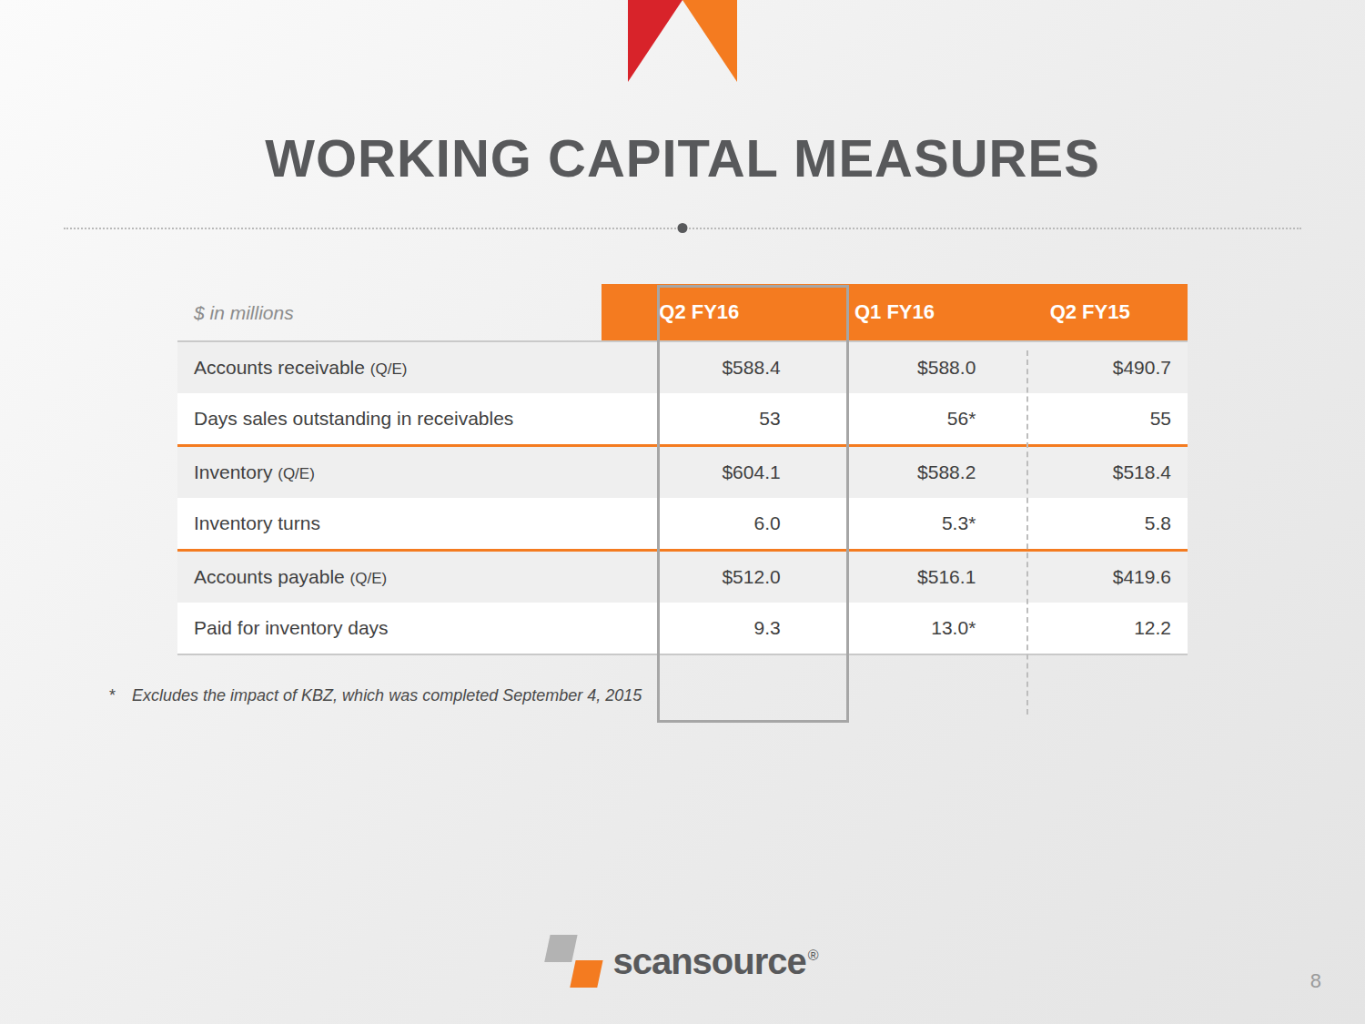WORKING CAPITAL MEASURES
| $ in millions | Q2 FY16 | Q1 FY16 | Q2 FY15 |
| --- | --- | --- | --- |
| Accounts receivable (Q/E) | $588.4 | $588.0 | $490.7 |
| Days sales outstanding in receivables | 53 | 56* | 55 |
| Inventory (Q/E) | $604.1 | $588.2 | $518.4 |
| Inventory turns | 6.0 | 5.3* | 5.8 |
| Accounts payable (Q/E) | $512.0 | $516.1 | $419.6 |
| Paid for inventory days | 9.3 | 13.0* | 12.2 |
*Excludes the impact of KBZ, which was completed September 4, 2015
scansource®
8